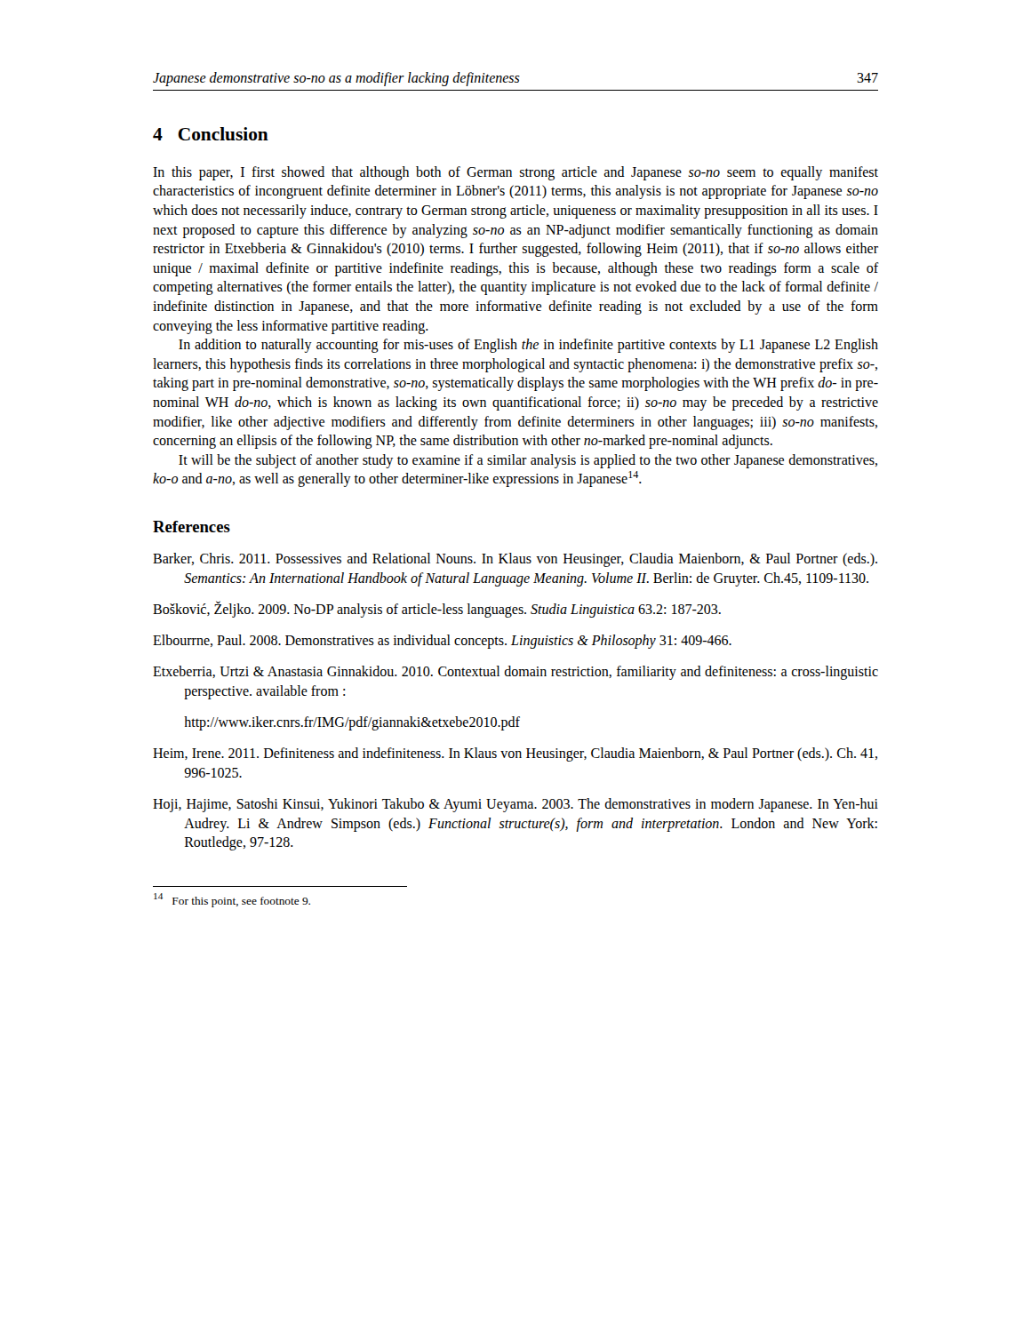Japanese demonstrative so-no as a modifier lacking definiteness 347
4 Conclusion
In this paper, I first showed that although both of German strong article and Japanese so-no seem to equally manifest characteristics of incongruent definite determiner in Löbner's (2011) terms, this analysis is not appropriate for Japanese so-no which does not necessarily induce, contrary to German strong article, uniqueness or maximality presupposition in all its uses. I next proposed to capture this difference by analyzing so-no as an NP-adjunct modifier semantically functioning as domain restrictor in Etxebberia & Ginnakidou's (2010) terms. I further suggested, following Heim (2011), that if so-no allows either unique / maximal definite or partitive indefinite readings, this is because, although these two readings form a scale of competing alternatives (the former entails the latter), the quantity implicature is not evoked due to the lack of formal definite / indefinite distinction in Japanese, and that the more informative definite reading is not excluded by a use of the form conveying the less informative partitive reading.
In addition to naturally accounting for mis-uses of English the in indefinite partitive contexts by L1 Japanese L2 English learners, this hypothesis finds its correlations in three morphological and syntactic phenomena: i) the demonstrative prefix so-, taking part in pre-nominal demonstrative, so-no, systematically displays the same morphologies with the WH prefix do- in pre-nominal WH do-no, which is known as lacking its own quantificational force; ii) so-no may be preceded by a restrictive modifier, like other adjective modifiers and differently from definite determiners in other languages; iii) so-no manifests, concerning an ellipsis of the following NP, the same distribution with other no-marked pre-nominal adjuncts.
It will be the subject of another study to examine if a similar analysis is applied to the two other Japanese demonstratives, ko-o and a-no, as well as generally to other determiner-like expressions in Japanese14.
References
Barker, Chris. 2011. Possessives and Relational Nouns. In Klaus von Heusinger, Claudia Maienborn, & Paul Portner (eds.). Semantics: An International Handbook of Natural Language Meaning. Volume II. Berlin: de Gruyter. Ch.45, 1109-1130.
Bošković, Željko. 2009. No-DP analysis of article-less languages. Studia Linguistica 63.2: 187-203.
Elbourrne, Paul. 2008. Demonstratives as individual concepts. Linguistics & Philosophy 31: 409-466.
Etxeberria, Urtzi & Anastasia Ginnakidou. 2010. Contextual domain restriction, familiarity and definiteness: a cross-linguistic perspective. available from :
http://www.iker.cnrs.fr/IMG/pdf/giannaki&etxebe2010.pdf
Heim, Irene. 2011. Definiteness and indefiniteness. In Klaus von Heusinger, Claudia Maienborn, & Paul Portner (eds.). Ch. 41, 996-1025.
Hoji, Hajime, Satoshi Kinsui, Yukinori Takubo & Ayumi Ueyama. 2003. The demonstratives in modern Japanese. In Yen-hui Audrey. Li & Andrew Simpson (eds.) Functional structure(s), form and interpretation. London and New York: Routledge, 97-128.
14 For this point, see footnote 9.